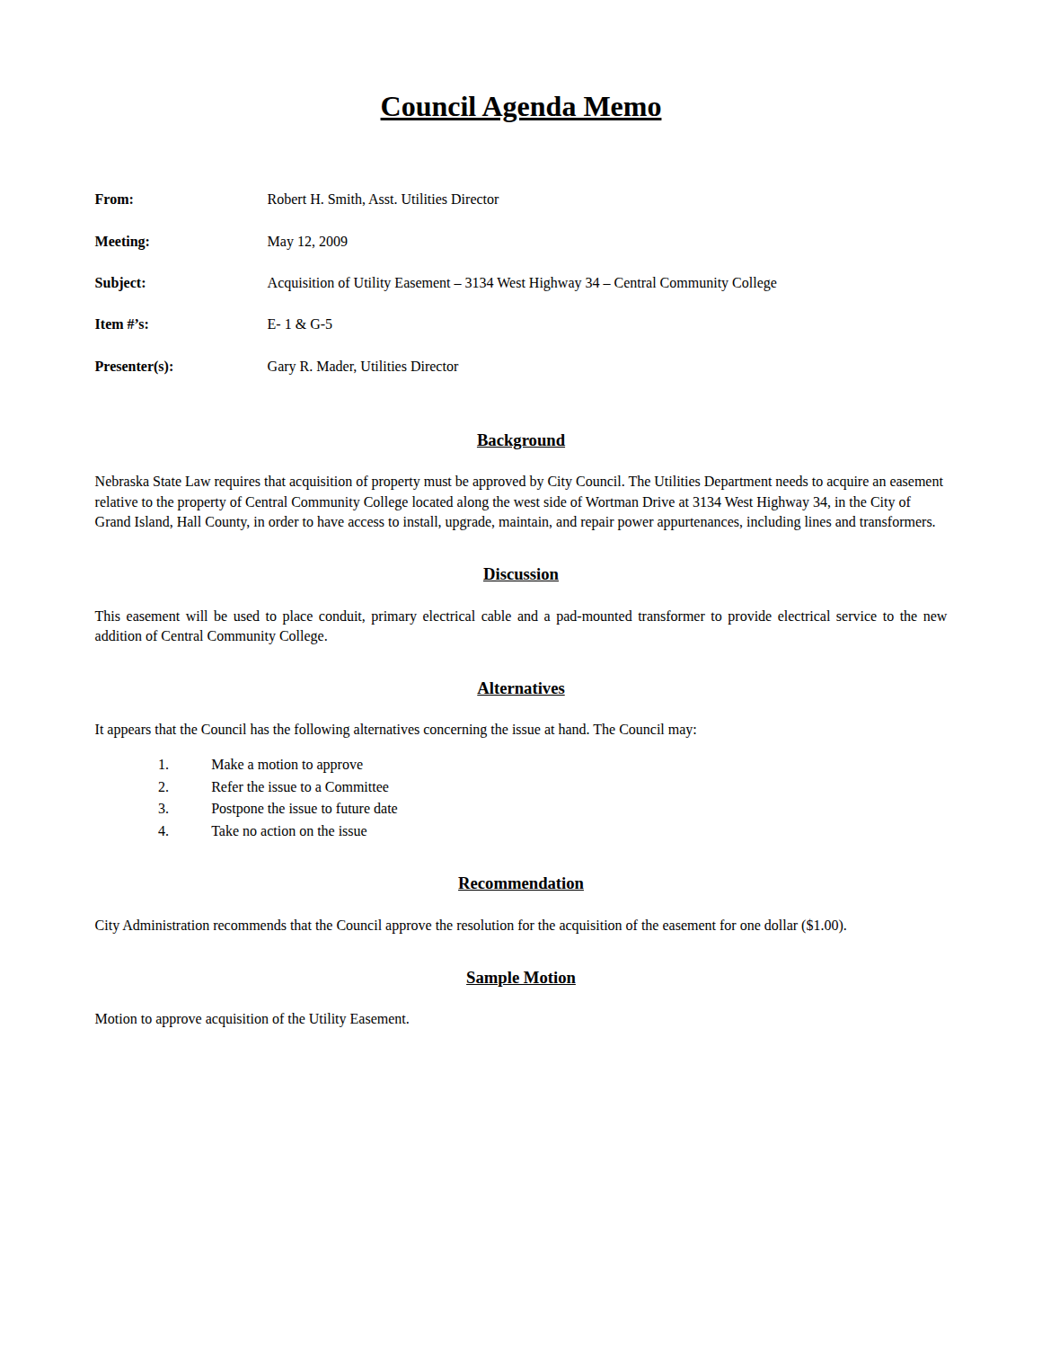Council Agenda Memo
| From: | Robert H. Smith, Asst. Utilities Director |
| Meeting: | May 12, 2009 |
| Subject: | Acquisition of Utility Easement – 3134 West Highway 34 – Central Community College |
| Item #’s: | E- 1 & G-5 |
| Presenter(s): | Gary R. Mader, Utilities Director |
Background
Nebraska State Law requires that acquisition of property must be approved by City Council. The Utilities Department needs to acquire an easement relative to the property of Central Community College located along the west side of Wortman Drive at 3134 West Highway 34, in the City of Grand Island, Hall County, in order to have access to install, upgrade, maintain, and repair power appurtenances, including lines and transformers.
Discussion
This easement will be used to place conduit, primary electrical cable and a pad-mounted transformer to provide electrical service to the new addition of Central Community College.
Alternatives
It appears that the Council has the following alternatives concerning the issue at hand. The Council may:
Make a motion to approve
Refer the issue to a Committee
Postpone the issue to future date
Take no action on the issue
Recommendation
City Administration recommends that the Council approve the resolution for the acquisition of the easement for one dollar ($1.00).
Sample Motion
Motion to approve acquisition of the Utility Easement.